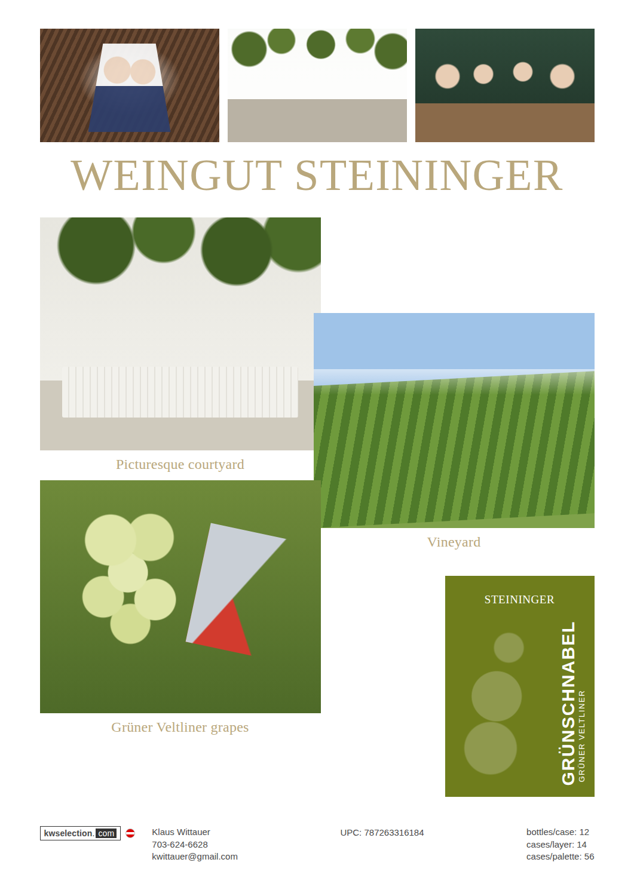WEINGUT STEININGER
Picturesque courtyard
Vineyard
Grüner Veltliner grapes
Steininger
GRÜNSCHNABEL GRÜNER VELTLINER
kwselection. com
Klaus Wittauer
703-624-6628
kwittauer@gmail.com
UPC: 787263316184
bottles/case: 12
cases/layer: 14
cases/palette: 56